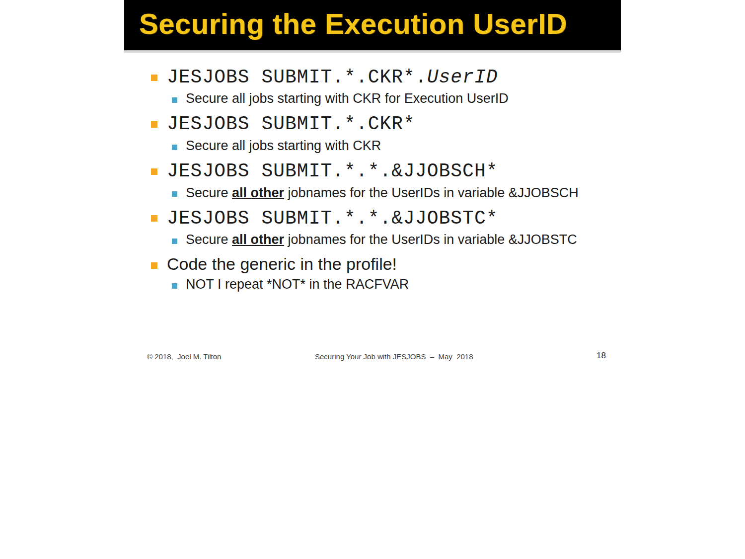Securing the Execution UserID
JESJOBS SUBMIT.*.CKR*.UserID
Secure all jobs starting with CKR for Execution UserID
JESJOBS SUBMIT.*.CKR*
Secure all jobs starting with CKR
JESJOBS SUBMIT.*.*.&JJOBSCH*
Secure all other jobnames for the UserIDs in variable &JJOBSCH
JESJOBS SUBMIT.*.*.&JJOBSTC*
Secure all other jobnames for the UserIDs in variable &JJOBSTC
Code the generic in the profile!
NOT I repeat *NOT* in the RACFVAR
© 2018, Joel M. Tilton
Securing Your Job with JESJOBS – May 2018
18